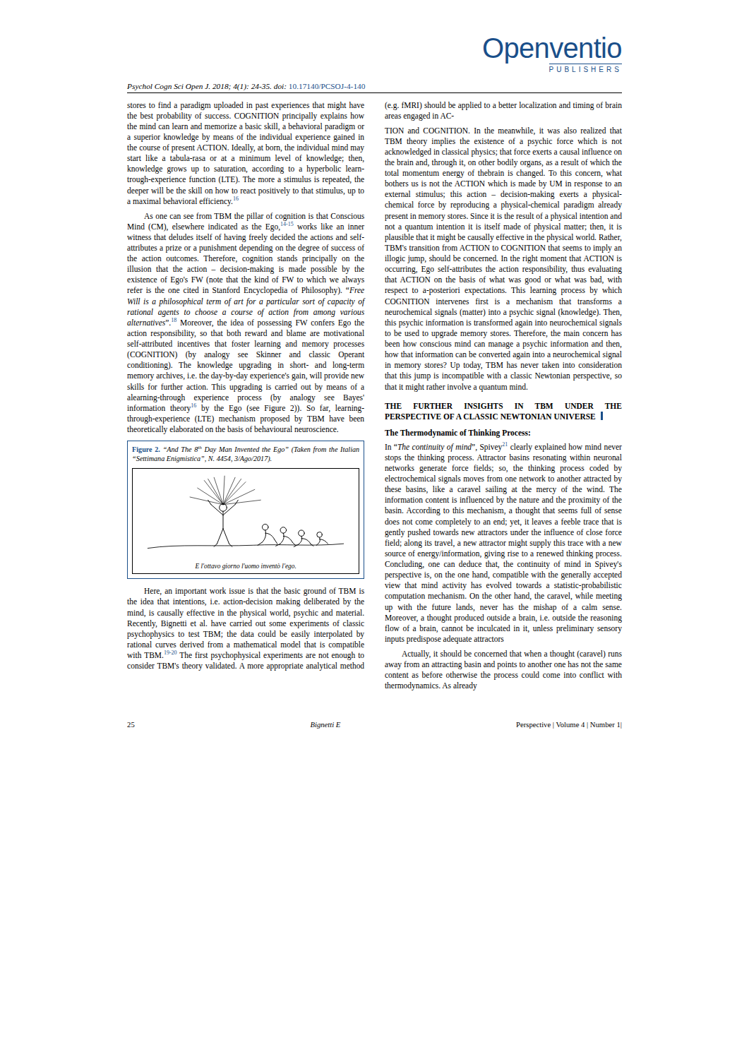Openventio
PUBLISHERS
Psychol Cogn Sci Open J. 2018; 4(1): 24-35. doi: 10.17140/PCSOJ-4-140
stores to find a paradigm uploaded in past experiences that might have the best probability of success. COGNITION principally explains how the mind can learn and memorize a basic skill, a behavioral paradigm or a superior knowledge by means of the individual experience gained in the course of present ACTION. Ideally, at born, the individual mind may start like a tabula-rasa or at a minimum level of knowledge; then, knowledge grows up to saturation, according to a hyperbolic learn-trough-experience function (LTE). The more a stimulus is repeated, the deeper will be the skill on how to react positively to that stimulus, up to a maximal behavioral efficiency.16
As one can see from TBM the pillar of cognition is that Conscious Mind (CM), elsewhere indicated as the Ego,14-15 works like an inner witness that deludes itself of having freely decided the actions and self-attributes a prize or a punishment depending on the degree of success of the action outcomes. Therefore, cognition stands principally on the illusion that the action – decision-making is made possible by the existence of Ego's FW (note that the kind of FW to which we always refer is the one cited in Stanford Encyclopedia of Philosophy). “Free Will is a philosophical term of art for a particular sort of capacity of rational agents to choose a course of action from among various alternatives”.18 Moreover, the idea of possessing FW confers Ego the action responsibility, so that both reward and blame are motivational self-attributed incentives that foster learning and memory processes (COGNITION) (by analogy see Skinner and classic Operant conditioning). The knowledge upgrading in short- and long-term memory archives, i.e. the day-by-day experience's gain, will provide new skills for further action. This upgrading is carried out by means of a alearning-through experience process (by analogy see Bayes' information theory16 by the Ego (see Figure 2)). So far, learning-through-experience (LTE) mechanism proposed by TBM have been theoretically elaborated on the basis of behavioural neuroscience.
Figure 2. “And The 8th Day Man Invented the Ego” (Taken from the Italian “Settimana Enigmistica”, N. 4454, 3/Ago/2017).
E l'ottavo giorno l'uomo inventò l'ego.
Here, an important work issue is that the basic ground of TBM is the idea that intentions, i.e. action-decision making deliberated by the mind, is causally effective in the physical world, psychic and material. Recently, Bignetti et al. have carried out some experiments of classic psychophysics to test TBM; the data could be easily interpolated by rational curves derived from a mathematical model that is compatible with TBM.19-20 The first psychophysical experiments are not enough to consider TBM's theory validated. A more appropriate analytical method (e.g. fMRI) should be applied to a better localization and timing of brain areas engaged in AC-
TION and COGNITION. In the meanwhile, it was also realized that TBM theory implies the existence of a psychic force which is not acknowledged in classical physics; that force exerts a causal influence on the brain and, through it, on other bodily organs, as a result of which the total momentum energy of thebrain is changed. To this concern, what bothers us is not the ACTION which is made by UM in response to an external stimulus; this action – decision-making exerts a physical-chemical force by reproducing a physical-chemical paradigm already present in memory stores. Since it is the result of a physical intention and not a quantum intention it is itself made of physical matter; then, it is plausible that it might be causally effective in the physical world. Rather, TBM's transition from ACTION to COGNITION that seems to imply an illogic jump, should be concerned. In the right moment that ACTION is occurring, Ego self-attributes the action responsibility, thus evaluating that ACTION on the basis of what was good or what was bad, with respect to a-posteriori expectations. This learning process by which COGNITION intervenes first is a mechanism that transforms a neurochemical signals (matter) into a psychic signal (knowledge). Then, this psychic information is transformed again into neurochemical signals to be used to upgrade memory stores. Therefore, the main concern has been how conscious mind can manage a psychic information and then, how that information can be converted again into a neurochemical signal in memory stores? Up today, TBM has never taken into consideration that this jump is incompatible with a classic Newtonian perspective, so that it might rather involve a quantum mind.
The further insights in TBM under the perspective of a classic Newtonian universe
The Thermodynamic of Thinking Process:
In “The continuity of mind”, Spivey21 clearly explained how mind never stops the thinking process. Attractor basins resonating within neuronal networks generate force fields; so, the thinking process coded by electrochemical signals moves from one network to another attracted by these basins, like a caravel sailing at the mercy of the wind. The information content is influenced by the nature and the proximity of the basin. According to this mechanism, a thought that seems full of sense does not come completely to an end; yet, it leaves a feeble trace that is gently pushed towards new attractors under the influence of close force field; along its travel, a new attractor might supply this trace with a new source of energy/information, giving rise to a renewed thinking process. Concluding, one can deduce that, the continuity of mind in Spivey's perspective is, on the one hand, compatible with the generally accepted view that mind activity has evolved towards a statistic-probabilistic computation mechanism. On the other hand, the caravel, while meeting up with the future lands, never has the mishap of a calm sense. Moreover, a thought produced outside a brain, i.e. outside the reasoning flow of a brain, cannot be inculcated in it, unless preliminary sensory inputs predispose adequate attractors
Actually, it should be concerned that when a thought (caravel) runs away from an attracting basin and points to another one has not the same content as before otherwise the process could come into conflict with thermodynamics. As already
25
Bignetti E
Perspective | Volume 4 | Number 1|